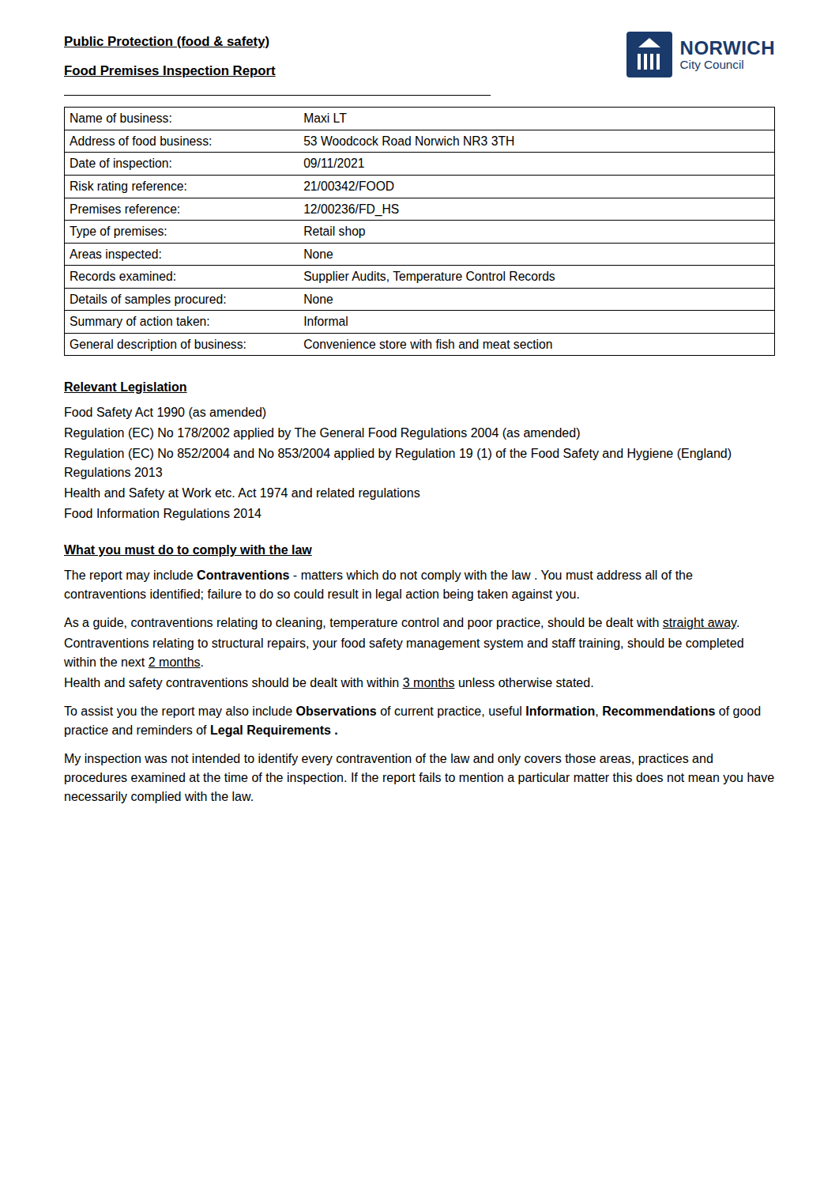Public Protection (food & safety)
Food Premises Inspection Report
NORWICH
City Council
| Name of business: | Maxi LT |
| Address of food business: | 53 Woodcock Road Norwich NR3 3TH |
| Date of inspection: | 09/11/2021 |
| Risk rating reference: | 21/00342/FOOD |
| Premises reference: | 12/00236/FD_HS |
| Type of premises: | Retail shop |
| Areas inspected: | None |
| Records examined: | Supplier Audits, Temperature Control Records |
| Details of samples procured: | None |
| Summary of action taken: | Informal |
| General description of business: | Convenience store with fish and meat section |
Relevant Legislation
Food Safety Act 1990 (as amended)
Regulation (EC) No 178/2002 applied by The General Food Regulations 2004 (as amended)
Regulation (EC) No 852/2004 and No 853/2004 applied by Regulation 19 (1) of the Food Safety and Hygiene (England) Regulations 2013
Health and Safety at Work etc. Act 1974 and related regulations
Food Information Regulations 2014
What you must do to comply with the law
The report may include Contraventions - matters which do not comply with the law . You must address all of the contraventions identified; failure to do so could result in legal action being taken against you.
As a guide, contraventions relating to cleaning, temperature control and poor practice, should be dealt with straight away.
Contraventions relating to structural repairs, your food safety management system and staff training, should be completed within the next 2 months.
Health and safety contraventions should be dealt with within 3 months unless otherwise stated.
To assist you the report may also include Observations of current practice, useful Information, Recommendations of good practice and reminders of Legal Requirements .
My inspection was not intended to identify every contravention of the law and only covers those areas, practices and procedures examined at the time of the inspection. If the report fails to mention a particular matter this does not mean you have necessarily complied with the law.